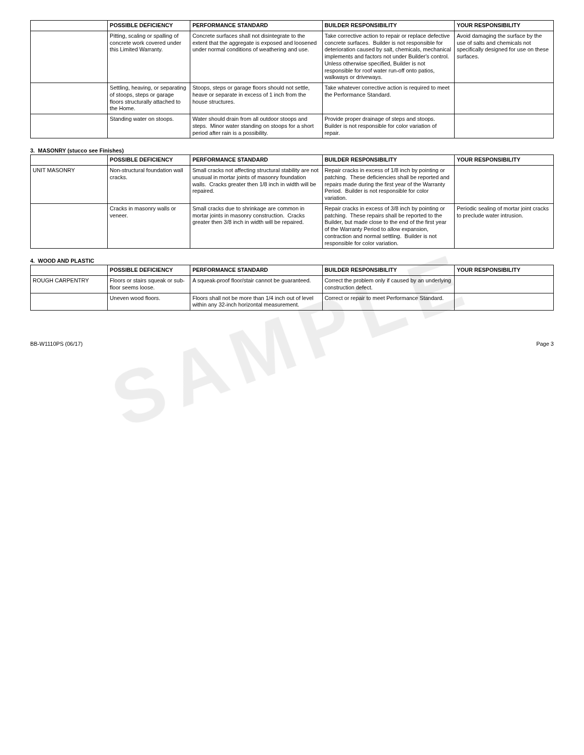SAMPLE
| | POSSIBLE DEFICIENCY | PERFORMANCE STANDARD | BUILDER RESPONSIBILITY | YOUR RESPONSIBILITY |
| --- | --- | --- | --- | --- |
| | Pitting, scaling or spalling of concrete work covered under this Limited Warranty. | Concrete surfaces shall not disintegrate to the extent that the aggregate is exposed and loosened under normal conditions of weathering and use. | Take corrective action to repair or replace defective concrete surfaces. Builder is not responsible for deterioration caused by salt, chemicals, mechanical implements and factors not under Builder's control. Unless otherwise specified, Builder is not responsible for roof water run-off onto patios, walkways or driveways. | Avoid damaging the surface by the use of salts and chemicals not specifically designed for use on these surfaces. |
| | Settling, heaving, or separating of stoops, steps or garage floors structurally attached to the Home. | Stoops, steps or garage floors should not settle, heave or separate in excess of 1 inch from the house structures. | Take whatever corrective action is required to meet the Performance Standard. | |
| | Standing water on stoops. | Water should drain from all outdoor stoops and steps. Minor water standing on stoops for a short period after rain is a possibility. | Provide proper drainage of steps and stoops. Builder is not responsible for color variation of repair. | |
3. MASONRY (stucco see Finishes)
| | POSSIBLE DEFICIENCY | PERFORMANCE STANDARD | BUILDER RESPONSIBILITY | YOUR RESPONSIBILITY |
| --- | --- | --- | --- | --- |
| UNIT MASONRY | Non-structural foundation wall cracks. | Small cracks not affecting structural stability are not unusual in mortar joints of masonry foundation walls. Cracks greater then 1/8 inch in width will be repaired. | Repair cracks in excess of 1/8 inch by pointing or patching. These deficiencies shall be reported and repairs made during the first year of the Warranty Period. Builder is not responsible for color variation. | |
| | Cracks in masonry walls or veneer. | Small cracks due to shrinkage are common in mortar joints in masonry construction. Cracks greater then 3/8 inch in width will be repaired. | Repair cracks in excess of 3/8 inch by pointing or patching. These repairs shall be reported to the Builder, but made close to the end of the first year of the Warranty Period to allow expansion, contraction and normal settling. Builder is not responsible for color variation. | Periodic sealing of mortar joint cracks to preclude water intrusion. |
4. WOOD AND PLASTIC
| | POSSIBLE DEFICIENCY | PERFORMANCE STANDARD | BUILDER RESPONSIBILITY | YOUR RESPONSIBILITY |
| --- | --- | --- | --- | --- |
| ROUGH CARPENTRY | Floors or stairs squeak or sub-floor seems loose. | A squeak-proof floor/stair cannot be guaranteed. | Correct the problem only if caused by an underlying construction defect. | |
| | Uneven wood floors. | Floors shall not be more than 1/4 inch out of level within any 32-inch horizontal measurement. | Correct or repair to meet Performance Standard. | |
BB-W1110PS (06/17) Page 3